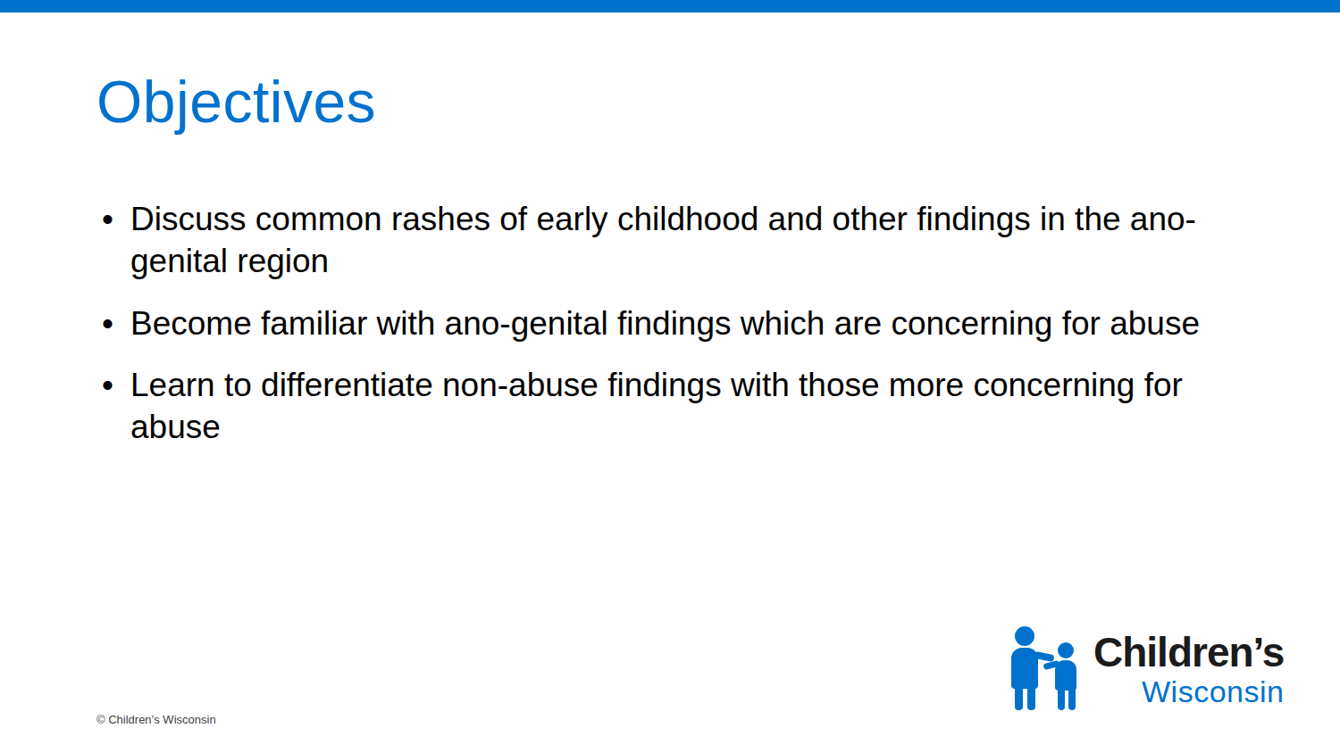Objectives
Discuss common rashes of early childhood and other findings in the ano-genital region
Become familiar with ano-genital findings which are concerning for abuse
Learn to differentiate non-abuse findings with those more concerning for abuse
Children’s
Wisconsin
© Children’s Wisconsin